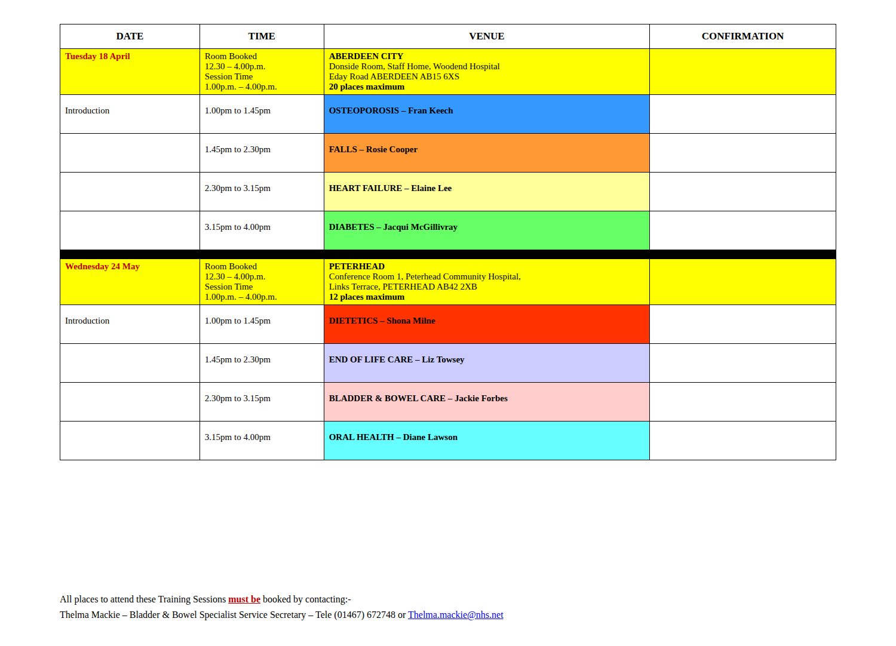| DATE | TIME | VENUE | CONFIRMATION |
| --- | --- | --- | --- |
| Tuesday 18 April | Room Booked 12.30 – 4.00p.m. Session Time 1.00p.m. – 4.00p.m. | ABERDEEN CITY Donside Room, Staff Home, Woodend Hospital Eday Road ABERDEEN AB15 6XS 20 places maximum | |
| Introduction | 1.00pm to 1.45pm | OSTEOPOROSIS – Fran Keech | |
| | 1.45pm to 2.30pm | FALLS – Rosie Cooper | |
| | 2.30pm to 3.15pm | HEART FAILURE – Elaine Lee | |
| | 3.15pm to 4.00pm | DIABETES – Jacqui McGillivray | |
| Wednesday 24 May | Room Booked 12.30 – 4.00p.m. Session Time 1.00p.m. – 4.00p.m. | PETERHEAD Conference Room 1, Peterhead Community Hospital, Links Terrace, PETERHEAD AB42 2XB 12 places maximum | |
| Introduction | 1.00pm to 1.45pm | DIETETICS – Shona Milne | |
| | 1.45pm to 2.30pm | END OF LIFE CARE – Liz Towsey | |
| | 2.30pm to 3.15pm | BLADDER & BOWEL CARE – Jackie Forbes | |
| | 3.15pm to 4.00pm | ORAL HEALTH – Diane Lawson | |
All places to attend these Training Sessions must be booked by contacting:-
Thelma Mackie – Bladder & Bowel Specialist Service Secretary – Tele (01467) 672748 or Thelma.mackie@nhs.net